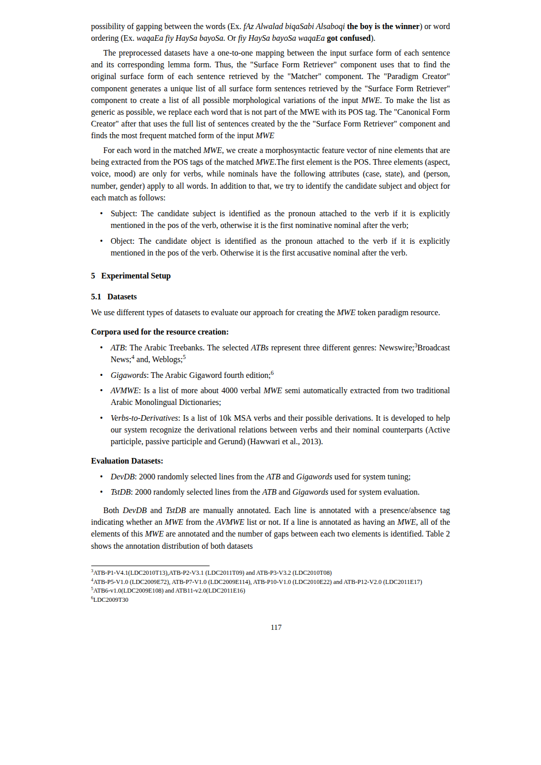possibility of gapping between the words (Ex. fAz Alwalad biqaSabi Alsaboqi the boy is the winner) or word ordering (Ex. waqaEa fiy HaySa bayoSa. Or fiy HaySa bayoSa waqaEa got confused).
The preprocessed datasets have a one-to-one mapping between the input surface form of each sentence and its corresponding lemma form. Thus, the "Surface Form Retriever" component uses that to find the original surface form of each sentence retrieved by the "Matcher" component. The "Paradigm Creator" component generates a unique list of all surface form sentences retrieved by the "Surface Form Retriever" component to create a list of all possible morphological variations of the input MWE. To make the list as generic as possible, we replace each word that is not part of the MWE with its POS tag. The "Canonical Form Creator" after that uses the full list of sentences created by the the "Surface Form Retriever" component and finds the most frequent matched form of the input MWE
For each word in the matched MWE, we create a morphosyntactic feature vector of nine elements that are being extracted from the POS tags of the matched MWE.The first element is the POS. Three elements (aspect, voice, mood) are only for verbs, while nominals have the following attributes (case, state), and (person, number, gender) apply to all words. In addition to that, we try to identify the candidate subject and object for each match as follows:
Subject: The candidate subject is identified as the pronoun attached to the verb if it is explicitly mentioned in the pos of the verb, otherwise it is the first nominative nominal after the verb;
Object: The candidate object is identified as the pronoun attached to the verb if it is explicitly mentioned in the pos of the verb. Otherwise it is the first accusative nominal after the verb.
5 Experimental Setup
5.1 Datasets
We use different types of datasets to evaluate our approach for creating the MWE token paradigm resource.
Corpora used for the resource creation:
ATB: The Arabic Treebanks. The selected ATBs represent three different genres: Newswire;3Broadcast News;4 and, Weblogs;5
Gigawords: The Arabic Gigaword fourth edition;6
AVMWE: Is a list of more about 4000 verbal MWE semi automatically extracted from two traditional Arabic Monolingual Dictionaries;
Verbs-to-Derivatives: Is a list of 10k MSA verbs and their possible derivations. It is developed to help our system recognize the derivational relations between verbs and their nominal counterparts (Active participle, passive participle and Gerund) (Hawwari et al., 2013).
Evaluation Datasets:
DevDB: 2000 randomly selected lines from the ATB and Gigawords used for system tuning;
TstDB: 2000 randomly selected lines from the ATB and Gigawords used for system evaluation.
Both DevDB and TstDB are manually annotated. Each line is annotated with a presence/absence tag indicating whether an MWE from the AVMWE list or not. If a line is annotated as having an MWE, all of the elements of this MWE are annotated and the number of gaps between each two elements is identified. Table 2 shows the annotation distribution of both datasets
3ATB-P1-V4.1(LDC2010T13),ATB-P2-V3.1 (LDC2011T09) and ATB-P3-V3.2 (LDC2010T08)
4ATB-P5-V1.0 (LDC2009E72), ATB-P7-V1.0 (LDC2009E114), ATB-P10-V1.0 (LDC2010E22) and ATB-P12-V2.0 (LDC2011E17)
5ATB6-v1.0(LDC2009E108) and ATB11-v2.0(LDC2011E16)
6LDC2009T30
117